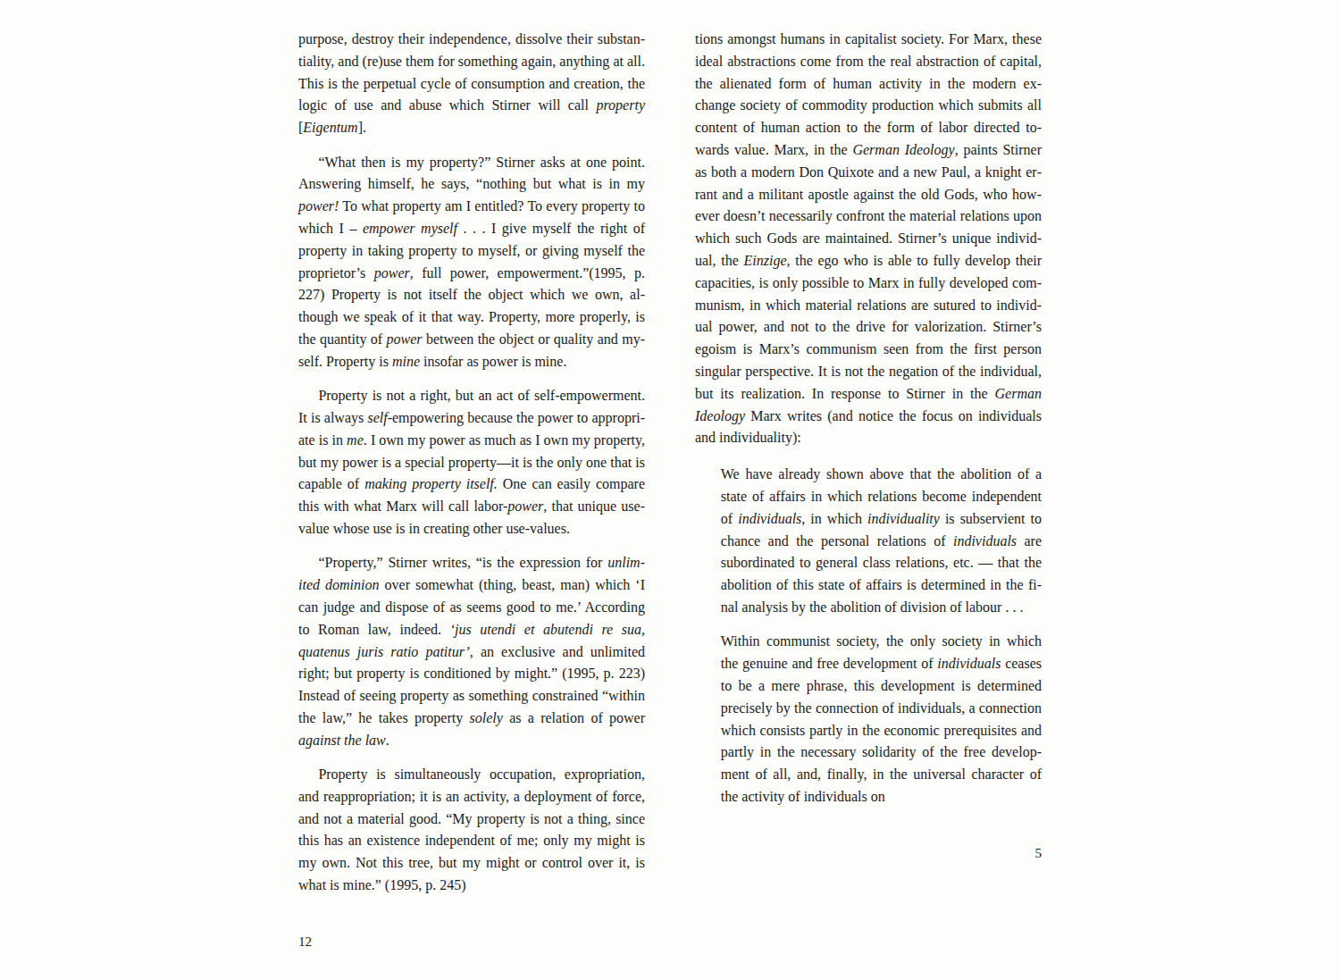purpose, destroy their independence, dissolve their substantiality, and (re)use them for something again, anything at all. This is the perpetual cycle of consumption and creation, the logic of use and abuse which Stirner will call property [Eigentum].
“What then is my property?” Stirner asks at one point. Answering himself, he says, “nothing but what is in my power! To what property am I entitled? To every property to which I – empower myself . . . I give myself the right of property in taking property to myself, or giving myself the proprietor’s power, full power, empowerment.”(1995, p. 227) Property is not itself the object which we own, although we speak of it that way. Property, more properly, is the quantity of power between the object or quality and myself. Property is mine insofar as power is mine.
Property is not a right, but an act of self-empowerment. It is always self-empowering because the power to appropriate is in me. I own my power as much as I own my property, but my power is a special property—it is the only one that is capable of making property itself. One can easily compare this with what Marx will call labor-power, that unique use-value whose use is in creating other use-values.
“Property,” Stirner writes, “is the expression for unlimited dominion over somewhat (thing, beast, man) which ‘I can judge and dispose of as seems good to me.’ According to Roman law, indeed. ‘jus utendi et abutendi re sua, quatenus juris ratio patitur’, an exclusive and unlimited right; but property is conditioned by might.” (1995, p. 223) Instead of seeing property as something constrained “within the law,” he takes property solely as a relation of power against the law.
Property is simultaneously occupation, expropriation, and reappropriation; it is an activity, a deployment of force, and not a material good. “My property is not a thing, since this has an existence independent of me; only my might is my own. Not this tree, but my might or control over it, is what is mine.” (1995, p. 245)
12
tions amongst humans in capitalist society. For Marx, these ideal abstractions come from the real abstraction of capital, the alienated form of human activity in the modern exchange society of commodity production which submits all content of human action to the form of labor directed towards value. Marx, in the German Ideology, paints Stirner as both a modern Don Quixote and a new Paul, a knight errant and a militant apostle against the old Gods, who however doesn’t necessarily confront the material relations upon which such Gods are maintained. Stirner’s unique individual, the Einzige, the ego who is able to fully develop their capacities, is only possible to Marx in fully developed communism, in which material relations are sutured to individual power, and not to the drive for valorization. Stirner’s egoism is Marx’s communism seen from the first person singular perspective. It is not the negation of the individual, but its realization. In response to Stirner in the German Ideology Marx writes (and notice the focus on individuals and individuality):
We have already shown above that the abolition of a state of affairs in which relations become independent of individuals, in which individuality is subservient to chance and the personal relations of individuals are subordinated to general class relations, etc. — that the abolition of this state of affairs is determined in the final analysis by the abolition of division of labour . . .
Within communist society, the only society in which the genuine and free development of individuals ceases to be a mere phrase, this development is determined precisely by the connection of individuals, a connection which consists partly in the economic prerequisites and partly in the necessary solidarity of the free development of all, and, finally, in the universal character of the activity of individuals on
5